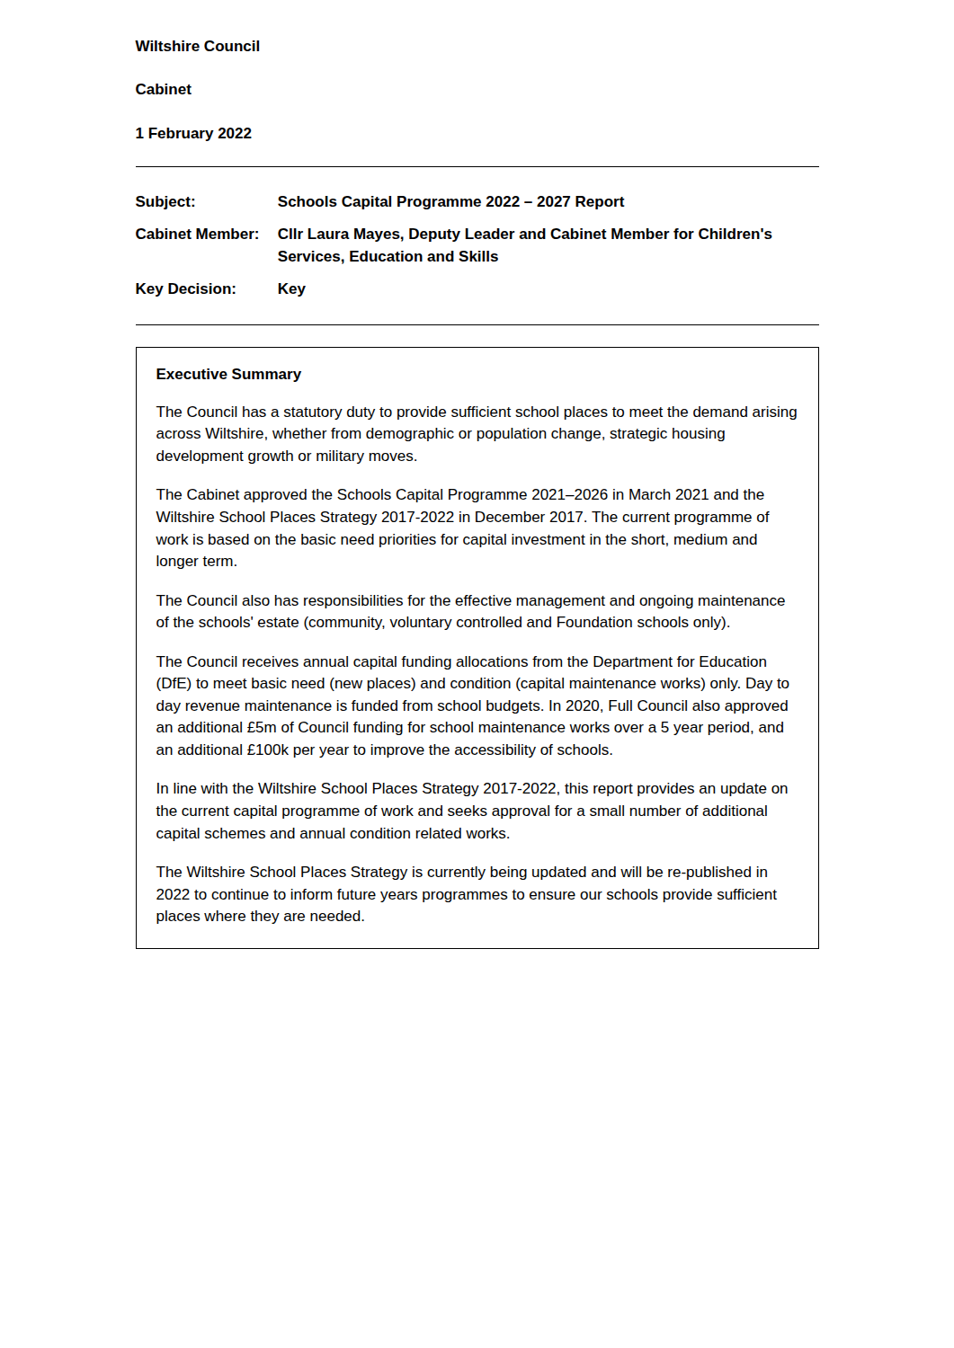Wiltshire Council
Cabinet
1 February 2022
| Subject: | Schools Capital Programme 2022 – 2027 Report |
| Cabinet Member: | Cllr Laura Mayes, Deputy Leader and Cabinet Member for Children's Services, Education and Skills |
| Key Decision: | Key |
Executive Summary
The Council has a statutory duty to provide sufficient school places to meet the demand arising across Wiltshire, whether from demographic or population change, strategic housing development growth or military moves.
The Cabinet approved the Schools Capital Programme 2021–2026 in March 2021 and the Wiltshire School Places Strategy 2017-2022 in December 2017. The current programme of work is based on the basic need priorities for capital investment in the short, medium and longer term.
The Council also has responsibilities for the effective management and ongoing maintenance of the schools' estate (community, voluntary controlled and Foundation schools only).
The Council receives annual capital funding allocations from the Department for Education (DfE) to meet basic need (new places) and condition (capital maintenance works) only. Day to day revenue maintenance is funded from school budgets. In 2020, Full Council also approved an additional £5m of Council funding for school maintenance works over a 5 year period, and an additional £100k per year to improve the accessibility of schools.
In line with the Wiltshire School Places Strategy 2017-2022, this report provides an update on the current capital programme of work and seeks approval for a small number of additional capital schemes and annual condition related works.
The Wiltshire School Places Strategy is currently being updated and will be re-published in 2022 to continue to inform future years programmes to ensure our schools provide sufficient places where they are needed.